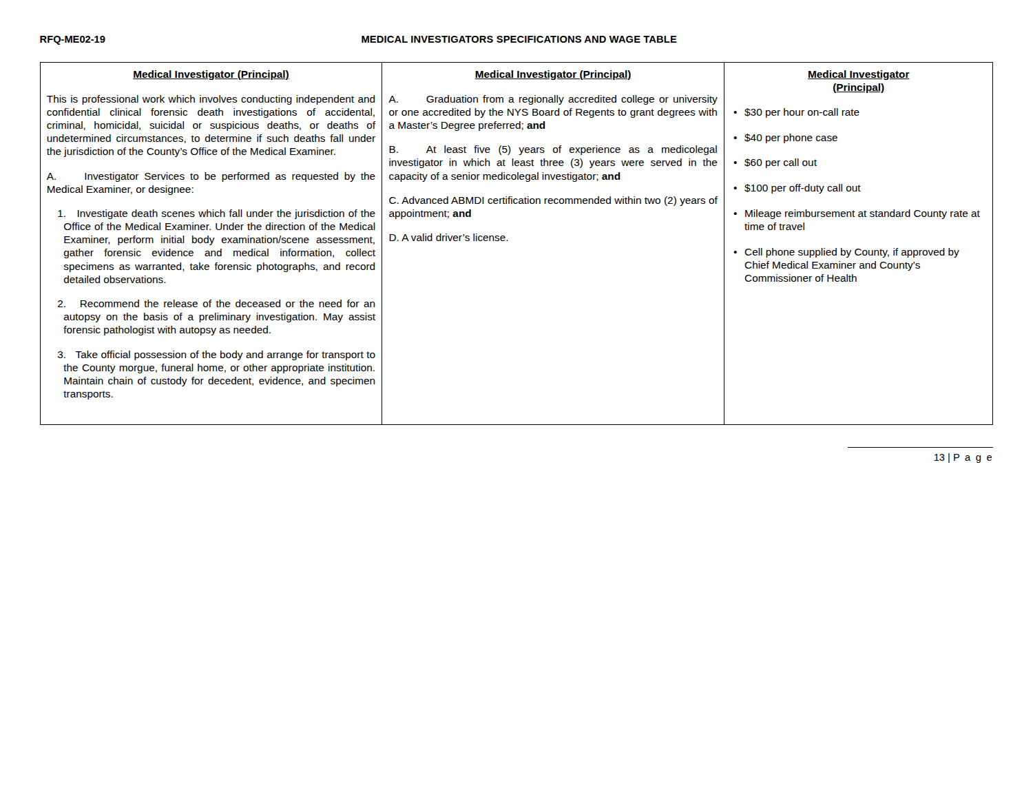RFQ-ME02-19 MEDICAL INVESTIGATORS SPECIFICATIONS AND WAGE TABLE
| Medical Investigator (Principal) This is professional work which involves conducting independent and confidential clinical forensic death investigations of accidental, criminal, homicidal, suicidal or suspicious deaths, or deaths of undetermined circumstances, to determine if such deaths fall under the jurisdiction of the County’s Office of the Medical Examiner. A. Investigator Services to be performed as requested by the Medical Examiner, or designee: 1. Investigate death scenes which fall under the jurisdiction of the Office of the Medical Examiner. Under the direction of the Medical Examiner, perform initial body examination/scene assessment, gather forensic evidence and medical information, collect specimens as warranted, take forensic photographs, and record detailed observations. 2. Recommend the release of the deceased or the need for an autopsy on the basis of a preliminary investigation. May assist forensic pathologist with autopsy as needed. 3. Take official possession of the body and arrange for transport to the County morgue, funeral home, or other appropriate institution. Maintain chain of custody for decedent, evidence, and specimen transports. | Medical Investigator (Principal) A. Graduation from a regionally accredited college or university or one accredited by the NYS Board of Regents to grant degrees with a Master’s Degree preferred; and B. At least five (5) years of experience as a medicolegal investigator in which at least three (3) years were served in the capacity of a senior medicolegal investigator; and C. Advanced ABMDI certification recommended within two (2) years of appointment; and D. A valid driver’s license. | Medical Investigator (Principal) $30 per hour on-call rate $40 per phone case $60 per call out $100 per off-duty call out Mileage reimbursement at standard County rate at time of travel Cell phone supplied by County, if approved by Chief Medical Examiner and County’s Commissioner of Health |
13 | P a g e